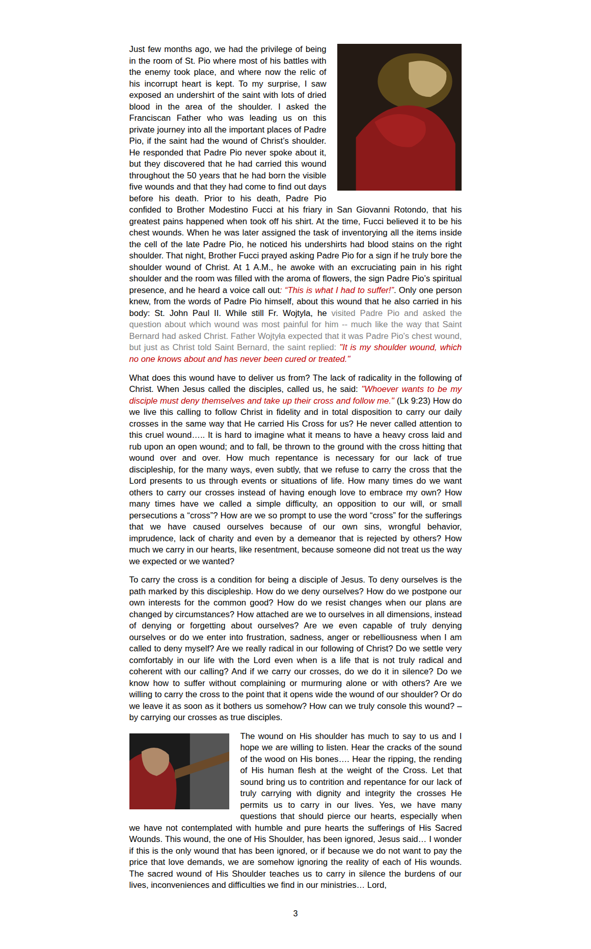Just few months ago, we had the privilege of being in the room of St. Pio where most of his battles with the enemy took place, and where now the relic of his incorrupt heart is kept. To my surprise, I saw exposed an undershirt of the saint with lots of dried blood in the area of the shoulder. I asked the Franciscan Father who was leading us on this private journey into all the important places of Padre Pio, if the saint had the wound of Christ’s shoulder. He responded that Padre Pio never spoke about it, but they discovered that he had carried this wound throughout the 50 years that he had born the visible five wounds and that they had come to find out days before his death. Prior to his death, Padre Pio confided to Brother Modestino Fucci at his friary in San Giovanni Rotondo, that his greatest pains happened when took off his shirt. At the time, Fucci believed it to be his chest wounds. When he was later assigned the task of inventorying all the items inside the cell of the late Padre Pio, he noticed his undershirts had blood stains on the right shoulder. That night, Brother Fucci prayed asking Padre Pio for a sign if he truly bore the shoulder wound of Christ. At 1 A.M., he awoke with an excruciating pain in his right shoulder and the room was filled with the aroma of flowers, the sign Padre Pio’s spiritual presence, and he heard a voice call out: “This is what I had to suffer!”. Only one person knew, from the words of Padre Pio himself, about this wound that he also carried in his body: St. John Paul II. While still Fr. Wojtyla, he visited Padre Pio and asked the question about which wound was most painful for him -- much like the way that Saint Bernard had asked Christ. Father Wojtyła expected that it was Padre Pio's chest wound, but just as Christ told Saint Bernard, the saint replied: "It is my shoulder wound, which no one knows about and has never been cured or treated."
What does this wound have to deliver us from? The lack of radicality in the following of Christ. When Jesus called the disciples, called us, he said: "Whoever wants to be my disciple must deny themselves and take up their cross and follow me." (Lk 9:23) How do we live this calling to follow Christ in fidelity and in total disposition to carry our daily crosses in the same way that He carried His Cross for us? He never called attention to this cruel wound….. It is hard to imagine what it means to have a heavy cross laid and rub upon an open wound; and to fall, be thrown to the ground with the cross hitting that wound over and over. How much repentance is necessary for our lack of true discipleship, for the many ways, even subtly, that we refuse to carry the cross that the Lord presents to us through events or situations of life. How many times do we want others to carry our crosses instead of having enough love to embrace my own? How many times have we called a simple difficulty, an opposition to our will, or small persecutions a “cross”? How are we so prompt to use the word “cross” for the sufferings that we have caused ourselves because of our own sins, wrongful behavior, imprudence, lack of charity and even by a demeanor that is rejected by others? How much we carry in our hearts, like resentment, because someone did not treat us the way we expected or we wanted?
To carry the cross is a condition for being a disciple of Jesus. To deny ourselves is the path marked by this discipleship. How do we deny ourselves? How do we postpone our own interests for the common good? How do we resist changes when our plans are changed by circumstances? How attached are we to ourselves in all dimensions, instead of denying or forgetting about ourselves? Are we even capable of truly denying ourselves or do we enter into frustration, sadness, anger or rebelliousness when I am called to deny myself? Are we really radical in our following of Christ? Do we settle very comfortably in our life with the Lord even when is a life that is not truly radical and coherent with our calling? And if we carry our crosses, do we do it in silence? Do we know how to suffer without complaining or murmuring alone or with others? Are we willing to carry the cross to the point that it opens wide the wound of our shoulder? Or do we leave it as soon as it bothers us somehow? How can we truly console this wound? – by carrying our crosses as true disciples.
The wound on His shoulder has much to say to us and I hope we are willing to listen. Hear the cracks of the sound of the wood on His bones…. Hear the ripping, the rending of His human flesh at the weight of the Cross. Let that sound bring us to contrition and repentance for our lack of truly carrying with dignity and integrity the crosses He permits us to carry in our lives. Yes, we have many questions that should pierce our hearts, especially when we have not contemplated with humble and pure hearts the sufferings of His Sacred Wounds. This wound, the one of His Shoulder, has been ignored, Jesus said… I wonder if this is the only wound that has been ignored, or if because we do not want to pay the price that love demands, we are somehow ignoring the reality of each of His wounds. The sacred wound of His Shoulder teaches us to carry in silence the burdens of our lives, inconveniences and difficulties we find in our ministries… Lord,
3